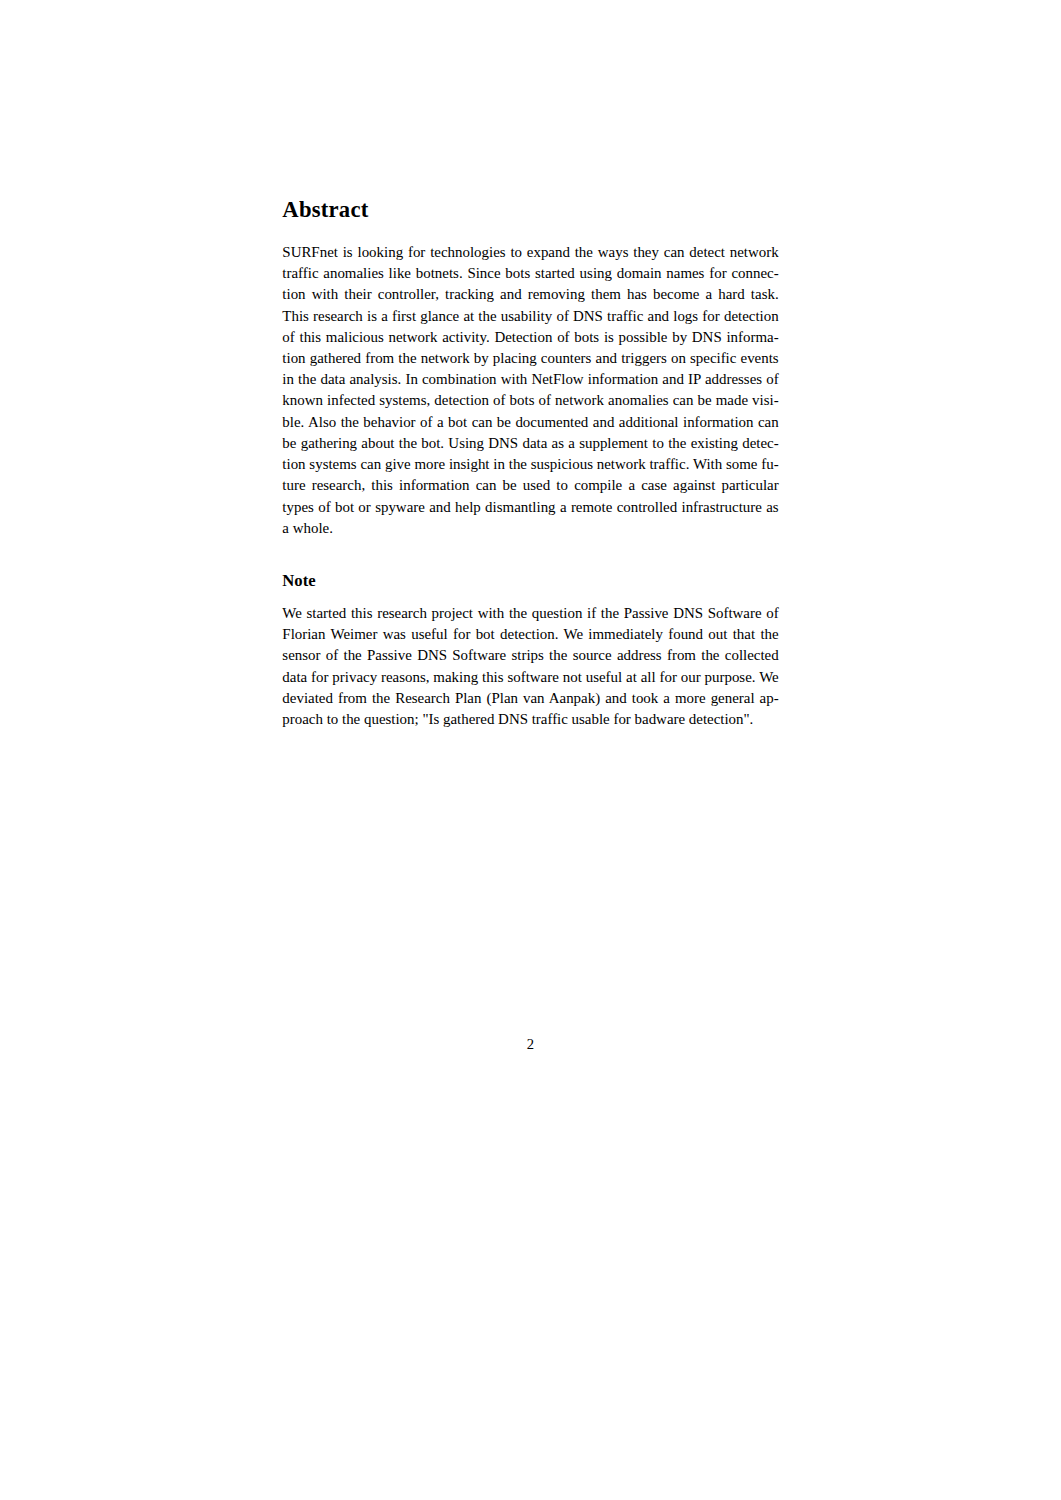Abstract
SURFnet is looking for technologies to expand the ways they can detect network traffic anomalies like botnets. Since bots started using domain names for connection with their controller, tracking and removing them has become a hard task. This research is a first glance at the usability of DNS traffic and logs for detection of this malicious network activity. Detection of bots is possible by DNS information gathered from the network by placing counters and triggers on specific events in the data analysis. In combination with NetFlow information and IP addresses of known infected systems, detection of bots of network anomalies can be made visible. Also the behavior of a bot can be documented and additional information can be gathering about the bot. Using DNS data as a supplement to the existing detection systems can give more insight in the suspicious network traffic. With some future research, this information can be used to compile a case against particular types of bot or spyware and help dismantling a remote controlled infrastructure as a whole.
Note
We started this research project with the question if the Passive DNS Software of Florian Weimer was useful for bot detection. We immediately found out that the sensor of the Passive DNS Software strips the source address from the collected data for privacy reasons, making this software not useful at all for our purpose. We deviated from the Research Plan (Plan van Aanpak) and took a more general approach to the question; "Is gathered DNS traffic usable for badware detection".
2